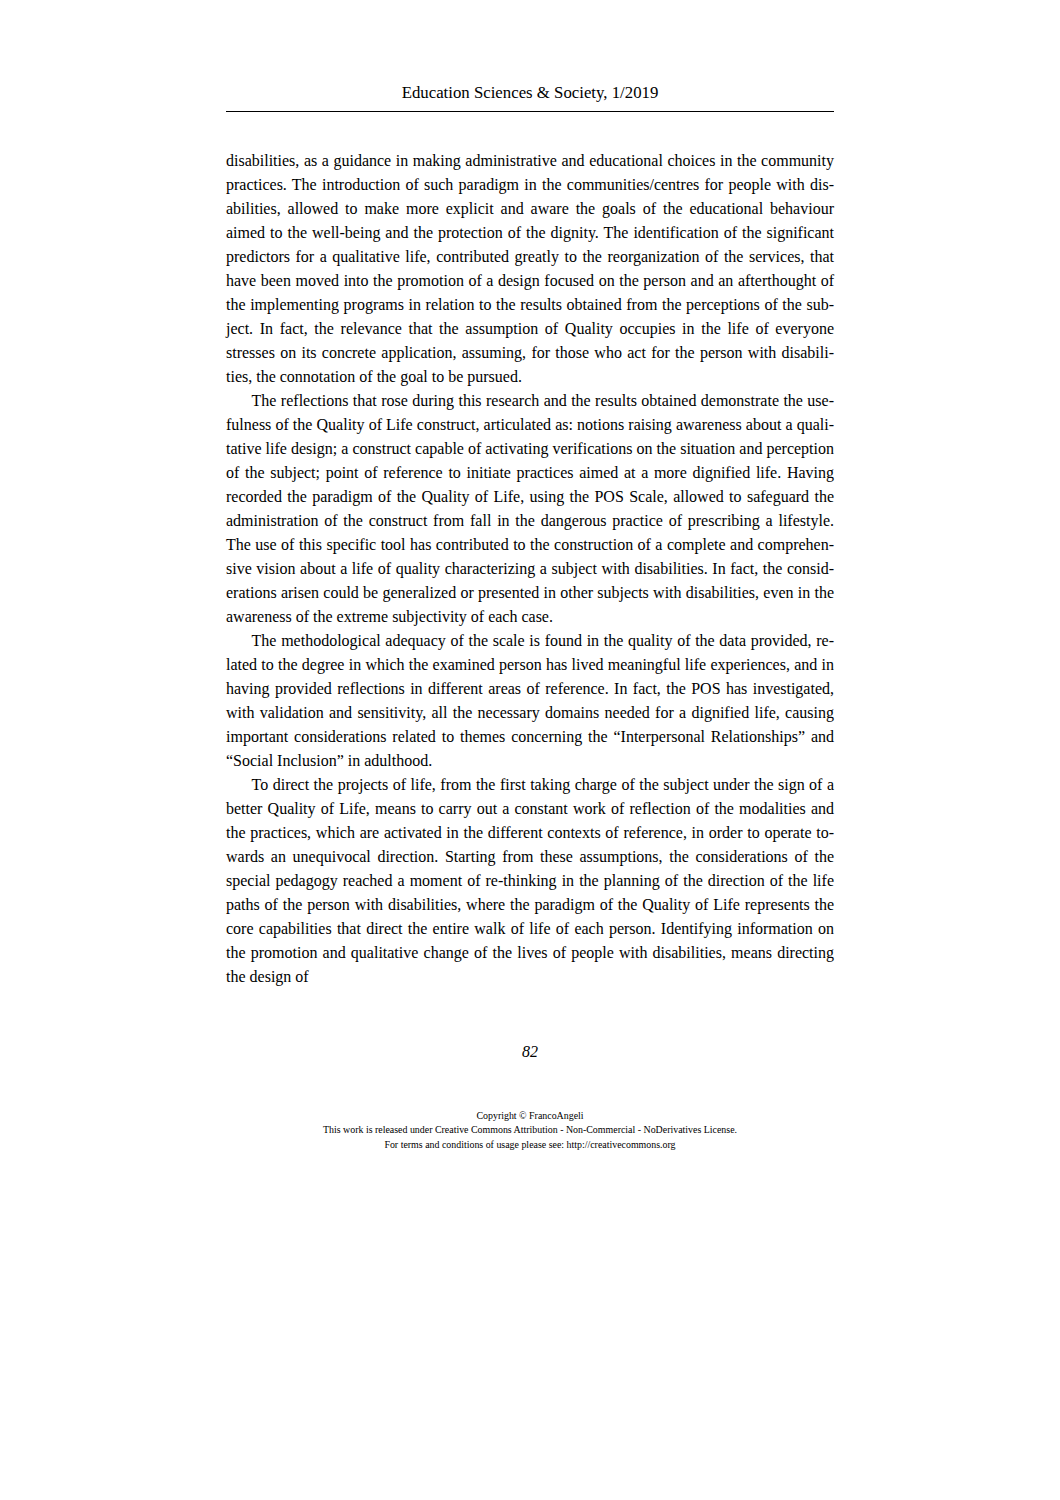Education Sciences & Society, 1/2019
disabilities, as a guidance in making administrative and educational choices in the community practices. The introduction of such paradigm in the communities/centres for people with disabilities, allowed to make more explicit and aware the goals of the educational behaviour aimed to the well-being and the protection of the dignity. The identification of the significant predictors for a qualitative life, contributed greatly to the reorganization of the services, that have been moved into the promotion of a design focused on the person and an afterthought of the implementing programs in relation to the results obtained from the perceptions of the subject. In fact, the relevance that the assumption of Quality occupies in the life of everyone stresses on its concrete application, assuming, for those who act for the person with disabilities, the connotation of the goal to be pursued.
The reflections that rose during this research and the results obtained demonstrate the usefulness of the Quality of Life construct, articulated as: notions raising awareness about a qualitative life design; a construct capable of activating verifications on the situation and perception of the subject; point of reference to initiate practices aimed at a more dignified life. Having recorded the paradigm of the Quality of Life, using the POS Scale, allowed to safeguard the administration of the construct from fall in the dangerous practice of prescribing a lifestyle. The use of this specific tool has contributed to the construction of a complete and comprehensive vision about a life of quality characterizing a subject with disabilities. In fact, the considerations arisen could be generalized or presented in other subjects with disabilities, even in the awareness of the extreme subjectivity of each case.
The methodological adequacy of the scale is found in the quality of the data provided, related to the degree in which the examined person has lived meaningful life experiences, and in having provided reflections in different areas of reference. In fact, the POS has investigated, with validation and sensitivity, all the necessary domains needed for a dignified life, causing important considerations related to themes concerning the “Interpersonal Relationships” and “Social Inclusion” in adulthood.
To direct the projects of life, from the first taking charge of the subject under the sign of a better Quality of Life, means to carry out a constant work of reflection of the modalities and the practices, which are activated in the different contexts of reference, in order to operate towards an unequivocal direction. Starting from these assumptions, the considerations of the special pedagogy reached a moment of re-thinking in the planning of the direction of the life paths of the person with disabilities, where the paradigm of the Quality of Life represents the core capabilities that direct the entire walk of life of each person. Identifying information on the promotion and qualitative change of the lives of people with disabilities, means directing the design of
82
Copyright © FrancoAngeli
This work is released under Creative Commons Attribution - Non-Commercial - NoDerivatives License.
For terms and conditions of usage please see: http://creativecommons.org